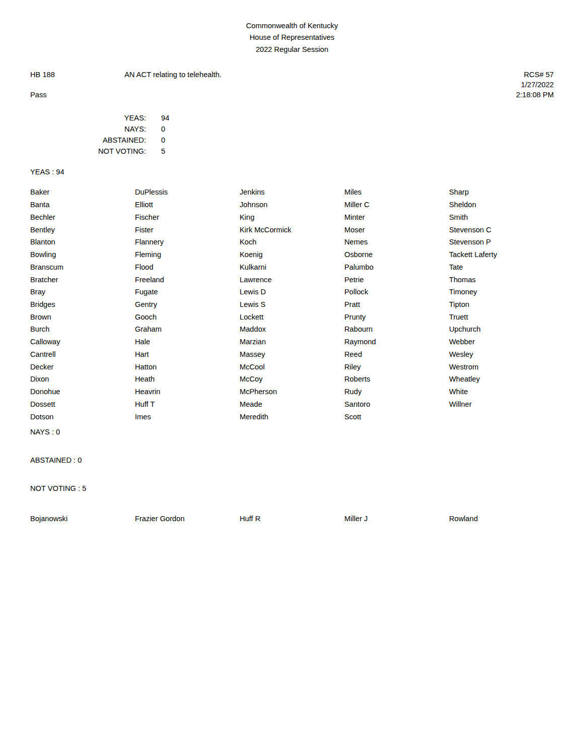Commonwealth of Kentucky
House of Representatives
2022 Regular Session
HB 188
AN ACT relating to telehealth.
RCS# 57
1/27/2022
Pass
2:18:08 PM
YEAS:
94
NAYS:
0
ABSTAINED:
0
NOT VOTING:
5
YEAS : 94
| Baker | DuPlessis | Jenkins | Miles | Sharp |
| Banta | Elliott | Johnson | Miller C | Sheldon |
| Bechler | Fischer | King | Minter | Smith |
| Bentley | Fister | Kirk McCormick | Moser | Stevenson C |
| Blanton | Flannery | Koch | Nemes | Stevenson P |
| Bowling | Fleming | Koenig | Osborne | Tackett Laferty |
| Branscum | Flood | Kulkarni | Palumbo | Tate |
| Bratcher | Freeland | Lawrence | Petrie | Thomas |
| Bray | Fugate | Lewis D | Pollock | Timoney |
| Bridges | Gentry | Lewis S | Pratt | Tipton |
| Brown | Gooch | Lockett | Prunty | Truett |
| Burch | Graham | Maddox | Rabourn | Upchurch |
| Calloway | Hale | Marzian | Raymond | Webber |
| Cantrell | Hart | Massey | Reed | Wesley |
| Decker | Hatton | McCool | Riley | Westrom |
| Dixon | Heath | McCoy | Roberts | Wheatley |
| Donohue | Heavrin | McPherson | Rudy | White |
| Dossett | Huff T | Meade | Santoro | Willner |
| Dotson | Imes | Meredith | Scott | |
NAYS : 0
ABSTAINED : 0
NOT VOTING : 5
| Bojanowski | Frazier Gordon | Huff R | Miller J | Rowland |